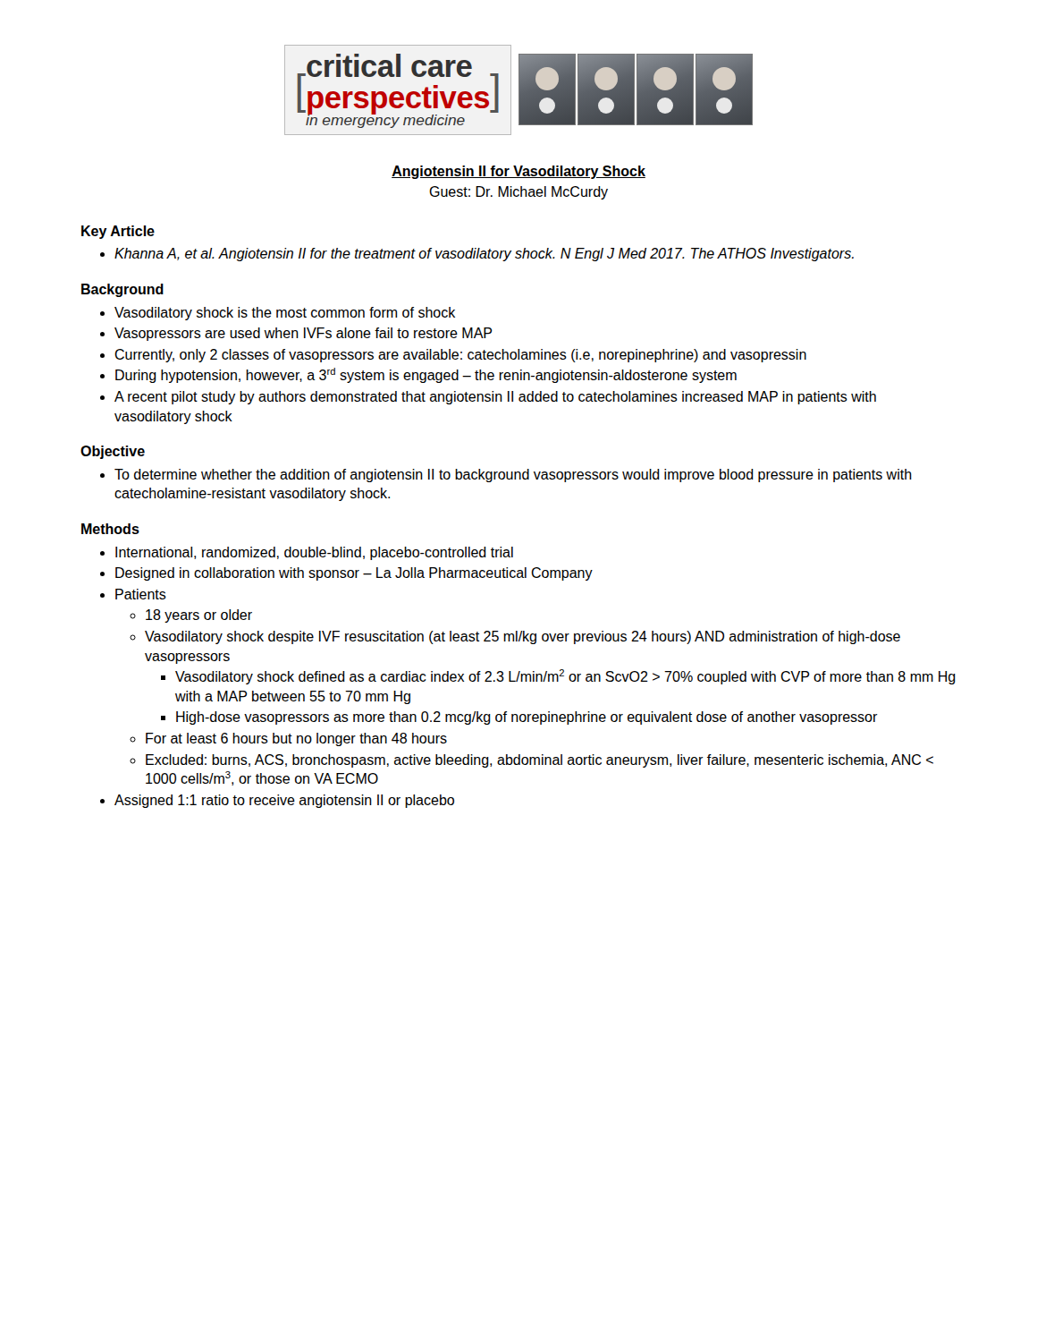[critical care
perspectives
in emergency medicine]
Angiotensin II for Vasodilatory Shock
Guest: Dr. Michael McCurdy
Key Article
Khanna A, et al. Angiotensin II for the treatment of vasodilatory shock. N Engl J Med 2017. The ATHOS Investigators.
Background
Vasodilatory shock is the most common form of shock
Vasopressors are used when IVFs alone fail to restore MAP
Currently, only 2 classes of vasopressors are available: catecholamines (i.e, norepinephrine) and vasopressin
During hypotension, however, a 3rd system is engaged – the renin-angiotensin-aldosterone system
A recent pilot study by authors demonstrated that angiotensin II added to catecholamines increased MAP in patients with vasodilatory shock
Objective
To determine whether the addition of angiotensin II to background vasopressors would improve blood pressure in patients with catecholamine-resistant vasodilatory shock.
Methods
International, randomized, double-blind, placebo-controlled trial
Designed in collaboration with sponsor – La Jolla Pharmaceutical Company
Patients
18 years or older
Vasodilatory shock despite IVF resuscitation (at least 25 ml/kg over previous 24 hours) AND administration of high-dose vasopressors
Vasodilatory shock defined as a cardiac index of 2.3 L/min/m2 or an ScvO2 > 70% coupled with CVP of more than 8 mm Hg with a MAP between 55 to 70 mm Hg
High-dose vasopressors as more than 0.2 mcg/kg of norepinephrine or equivalent dose of another vasopressor
For at least 6 hours but no longer than 48 hours
Excluded: burns, ACS, bronchospasm, active bleeding, abdominal aortic aneurysm, liver failure, mesenteric ischemia, ANC < 1000 cells/m3, or those on VA ECMO
Assigned 1:1 ratio to receive angiotensin II or placebo